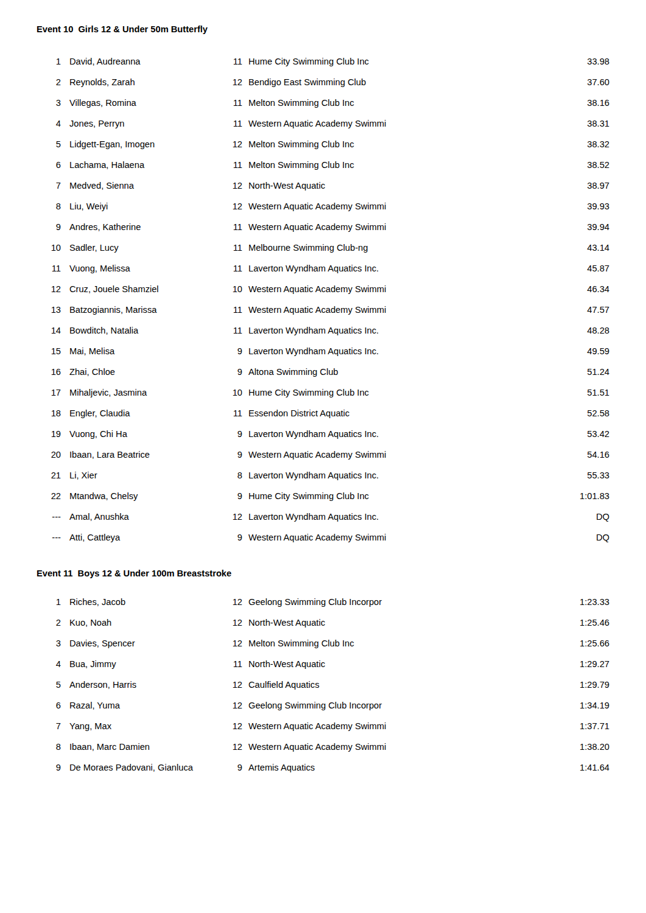Event 10 Girls 12 & Under 50m Butterfly
| 1 | David, Audreanna | 11 | Hume City Swimming Club Inc | 33.98 |
| 2 | Reynolds, Zarah | 12 | Bendigo East Swimming Club | 37.60 |
| 3 | Villegas, Romina | 11 | Melton Swimming Club Inc | 38.16 |
| 4 | Jones, Perryn | 11 | Western Aquatic Academy Swimmi | 38.31 |
| 5 | Lidgett-Egan, Imogen | 12 | Melton Swimming Club Inc | 38.32 |
| 6 | Lachama, Halaena | 11 | Melton Swimming Club Inc | 38.52 |
| 7 | Medved, Sienna | 12 | North-West Aquatic | 38.97 |
| 8 | Liu, Weiyi | 12 | Western Aquatic Academy Swimmi | 39.93 |
| 9 | Andres, Katherine | 11 | Western Aquatic Academy Swimmi | 39.94 |
| 10 | Sadler, Lucy | 11 | Melbourne Swimming Club-ng | 43.14 |
| 11 | Vuong, Melissa | 11 | Laverton Wyndham Aquatics Inc. | 45.87 |
| 12 | Cruz, Jouele Shamziel | 10 | Western Aquatic Academy Swimmi | 46.34 |
| 13 | Batzogiannis, Marissa | 11 | Western Aquatic Academy Swimmi | 47.57 |
| 14 | Bowditch, Natalia | 11 | Laverton Wyndham Aquatics Inc. | 48.28 |
| 15 | Mai, Melisa | 9 | Laverton Wyndham Aquatics Inc. | 49.59 |
| 16 | Zhai, Chloe | 9 | Altona Swimming Club | 51.24 |
| 17 | Mihaljevic, Jasmina | 10 | Hume City Swimming Club Inc | 51.51 |
| 18 | Engler, Claudia | 11 | Essendon District Aquatic | 52.58 |
| 19 | Vuong, Chi Ha | 9 | Laverton Wyndham Aquatics Inc. | 53.42 |
| 20 | Ibaan, Lara Beatrice | 9 | Western Aquatic Academy Swimmi | 54.16 |
| 21 | Li, Xier | 8 | Laverton Wyndham Aquatics Inc. | 55.33 |
| 22 | Mtandwa, Chelsy | 9 | Hume City Swimming Club Inc | 1:01.83 |
| --- | Amal, Anushka | 12 | Laverton Wyndham Aquatics Inc. | DQ |
| --- | Atti, Cattleya | 9 | Western Aquatic Academy Swimmi | DQ |
Event 11 Boys 12 & Under 100m Breaststroke
| 1 | Riches, Jacob | 12 | Geelong Swimming Club Incorpor | 1:23.33 |
| 2 | Kuo, Noah | 12 | North-West Aquatic | 1:25.46 |
| 3 | Davies, Spencer | 12 | Melton Swimming Club Inc | 1:25.66 |
| 4 | Bua, Jimmy | 11 | North-West Aquatic | 1:29.27 |
| 5 | Anderson, Harris | 12 | Caulfield Aquatics | 1:29.79 |
| 6 | Razal, Yuma | 12 | Geelong Swimming Club Incorpor | 1:34.19 |
| 7 | Yang, Max | 12 | Western Aquatic Academy Swimmi | 1:37.71 |
| 8 | Ibaan, Marc Damien | 12 | Western Aquatic Academy Swimmi | 1:38.20 |
| 9 | De Moraes Padovani, Gianluca | 9 | Artemis Aquatics | 1:41.64 |